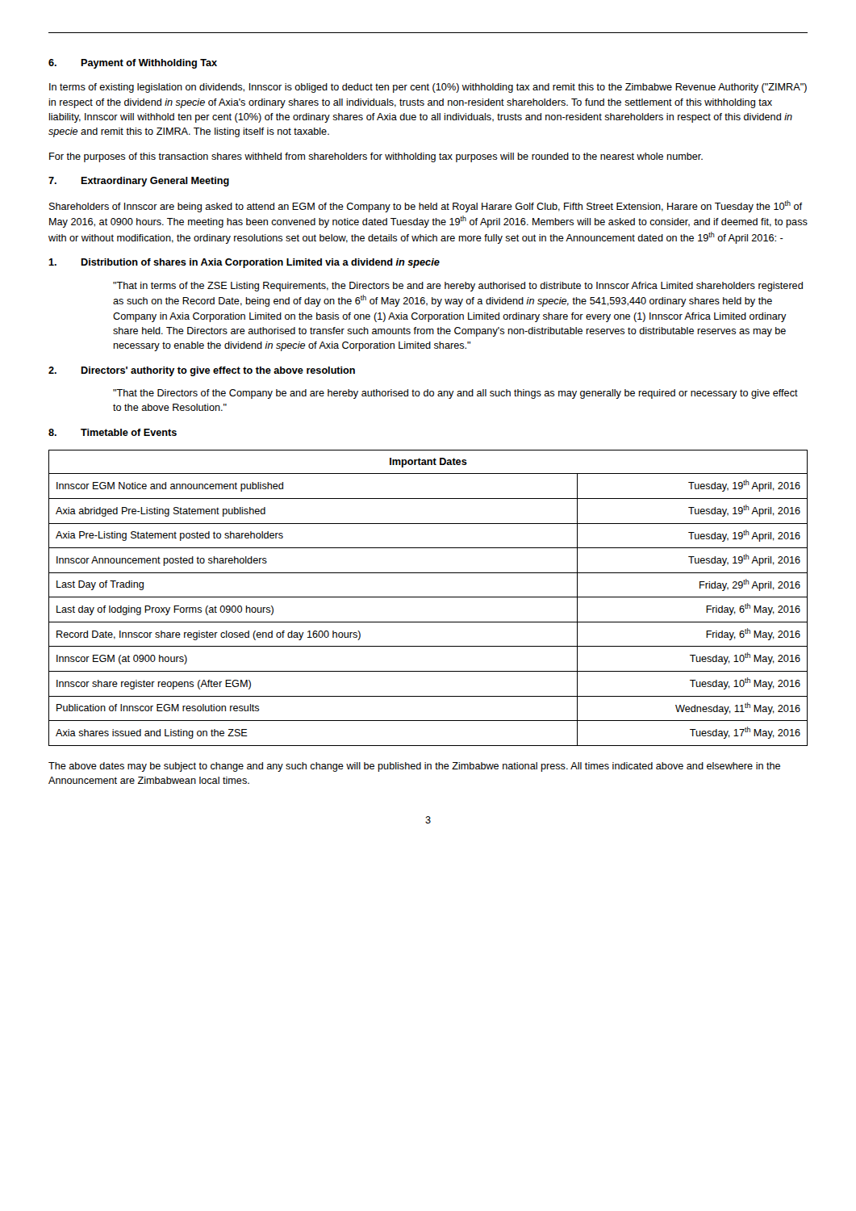6. Payment of Withholding Tax
In terms of existing legislation on dividends, Innscor is obliged to deduct ten per cent (10%) withholding tax and remit this to the Zimbabwe Revenue Authority ("ZIMRA") in respect of the dividend in specie of Axia's ordinary shares to all individuals, trusts and non-resident shareholders. To fund the settlement of this withholding tax liability, Innscor will withhold ten per cent (10%) of the ordinary shares of Axia due to all individuals, trusts and non-resident shareholders in respect of this dividend in specie and remit this to ZIMRA. The listing itself is not taxable.
For the purposes of this transaction shares withheld from shareholders for withholding tax purposes will be rounded to the nearest whole number.
7. Extraordinary General Meeting
Shareholders of Innscor are being asked to attend an EGM of the Company to be held at Royal Harare Golf Club, Fifth Street Extension, Harare on Tuesday the 10th of May 2016, at 0900 hours. The meeting has been convened by notice dated Tuesday the 19th of April 2016. Members will be asked to consider, and if deemed fit, to pass with or without modification, the ordinary resolutions set out below, the details of which are more fully set out in the Announcement dated on the 19th of April 2016: -
1. Distribution of shares in Axia Corporation Limited via a dividend in specie
"That in terms of the ZSE Listing Requirements, the Directors be and are hereby authorised to distribute to Innscor Africa Limited shareholders registered as such on the Record Date, being end of day on the 6th of May 2016, by way of a dividend in specie, the 541,593,440 ordinary shares held by the Company in Axia Corporation Limited on the basis of one (1) Axia Corporation Limited ordinary share for every one (1) Innscor Africa Limited ordinary share held. The Directors are authorised to transfer such amounts from the Company's non-distributable reserves to distributable reserves as may be necessary to enable the dividend in specie of Axia Corporation Limited shares."
2. Directors' authority to give effect to the above resolution
"That the Directors of the Company be and are hereby authorised to do any and all such things as may generally be required or necessary to give effect to the above Resolution."
8. Timetable of Events
| Important Dates |
| --- |
| Innscor EGM Notice and announcement published | Tuesday, 19 th April, 2016 |
| Axia abridged Pre-Listing Statement published | Tuesday, 19 th April, 2016 |
| Axia Pre-Listing Statement posted to shareholders | Tuesday, 19 th April, 2016 |
| Innscor Announcement posted to shareholders | Tuesday, 19 th April, 2016 |
| Last Day of Trading | Friday, 29 th April, 2016 |
| Last day of lodging Proxy Forms (at 0900 hours) | Friday, 6 th May, 2016 |
| Record Date, Innscor share register closed (end of day 1600 hours) | Friday, 6 th May, 2016 |
| Innscor EGM (at 0900 hours) | Tuesday, 10 th May, 2016 |
| Innscor share register reopens (After EGM) | Tuesday, 10 th May, 2016 |
| Publication of Innscor EGM resolution results | Wednesday, 11 th May, 2016 |
| Axia shares issued and Listing on the ZSE | Tuesday, 17 th May, 2016 |
The above dates may be subject to change and any such change will be published in the Zimbabwe national press. All times indicated above and elsewhere in the Announcement are Zimbabwean local times.
3